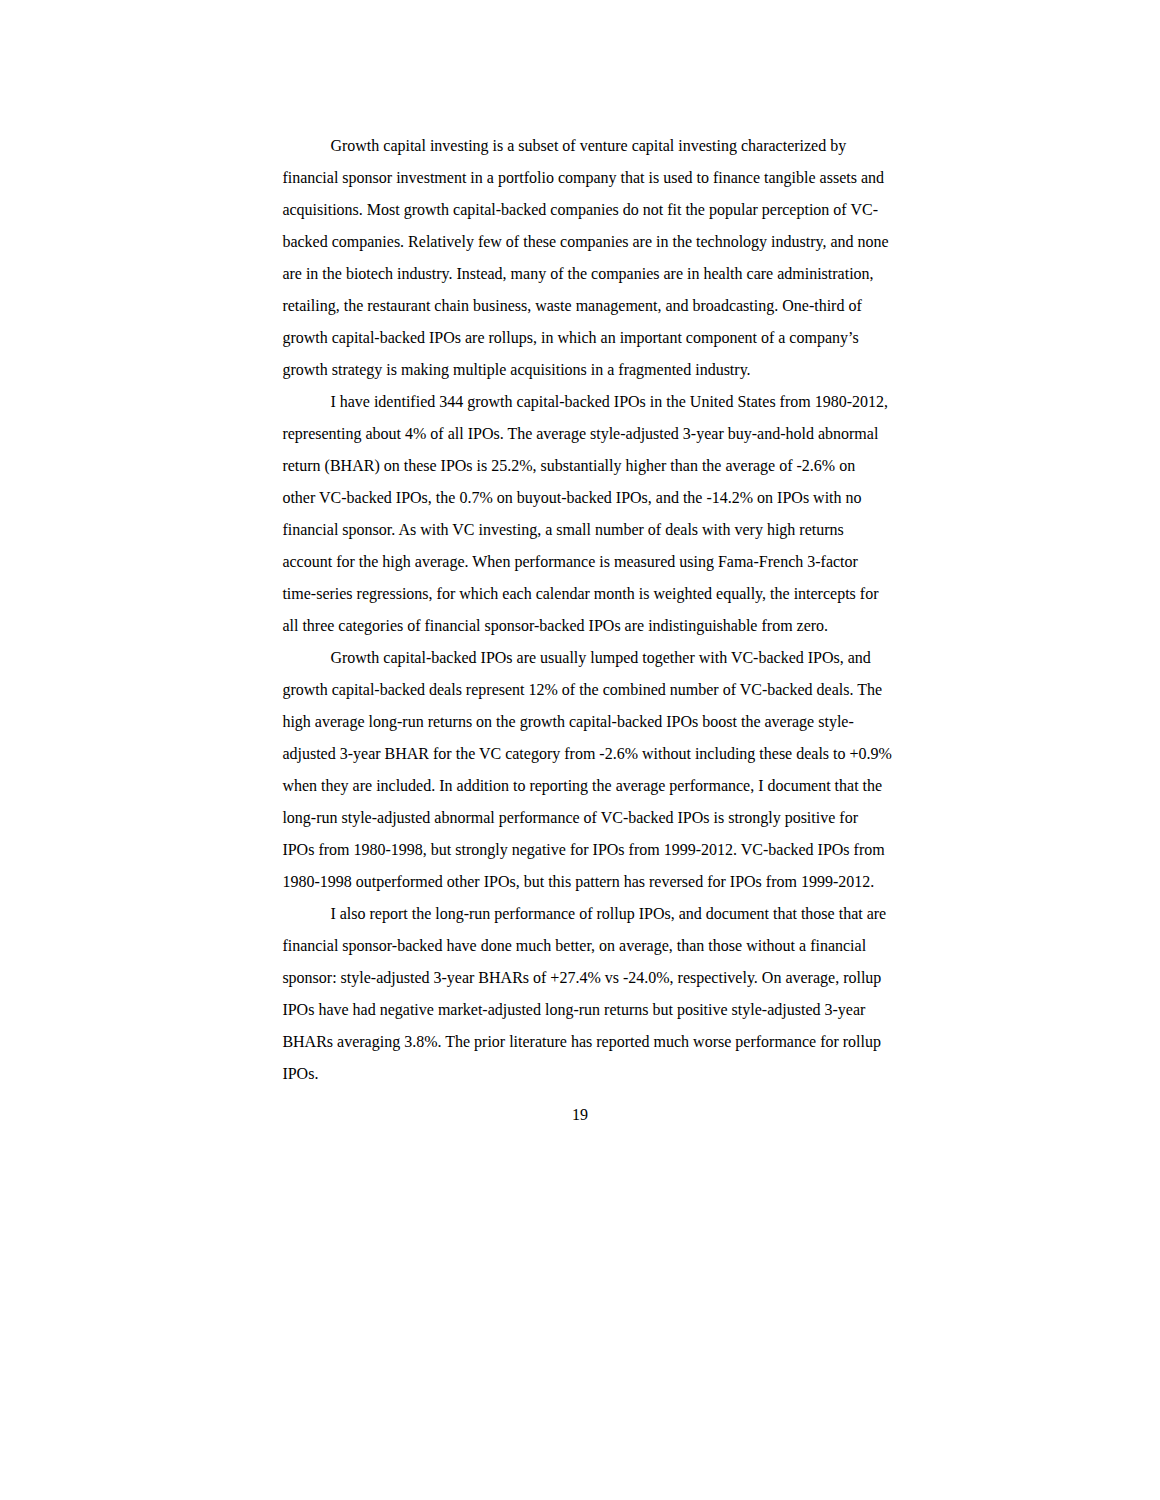Growth capital investing is a subset of venture capital investing characterized by financial sponsor investment in a portfolio company that is used to finance tangible assets and acquisitions. Most growth capital-backed companies do not fit the popular perception of VC-backed companies. Relatively few of these companies are in the technology industry, and none are in the biotech industry. Instead, many of the companies are in health care administration, retailing, the restaurant chain business, waste management, and broadcasting. One-third of growth capital-backed IPOs are rollups, in which an important component of a company’s growth strategy is making multiple acquisitions in a fragmented industry.
I have identified 344 growth capital-backed IPOs in the United States from 1980-2012, representing about 4% of all IPOs. The average style-adjusted 3-year buy-and-hold abnormal return (BHAR) on these IPOs is 25.2%, substantially higher than the average of -2.6% on other VC-backed IPOs, the 0.7% on buyout-backed IPOs, and the -14.2% on IPOs with no financial sponsor. As with VC investing, a small number of deals with very high returns account for the high average. When performance is measured using Fama-French 3-factor time-series regressions, for which each calendar month is weighted equally, the intercepts for all three categories of financial sponsor-backed IPOs are indistinguishable from zero.
Growth capital-backed IPOs are usually lumped together with VC-backed IPOs, and growth capital-backed deals represent 12% of the combined number of VC-backed deals. The high average long-run returns on the growth capital-backed IPOs boost the average style-adjusted 3-year BHAR for the VC category from -2.6% without including these deals to +0.9% when they are included. In addition to reporting the average performance, I document that the long-run style-adjusted abnormal performance of VC-backed IPOs is strongly positive for IPOs from 1980-1998, but strongly negative for IPOs from 1999-2012. VC-backed IPOs from 1980-1998 outperformed other IPOs, but this pattern has reversed for IPOs from 1999-2012.
I also report the long-run performance of rollup IPOs, and document that those that are financial sponsor-backed have done much better, on average, than those without a financial sponsor: style-adjusted 3-year BHARs of +27.4% vs -24.0%, respectively. On average, rollup IPOs have had negative market-adjusted long-run returns but positive style-adjusted 3-year BHARs averaging 3.8%. The prior literature has reported much worse performance for rollup IPOs.
19